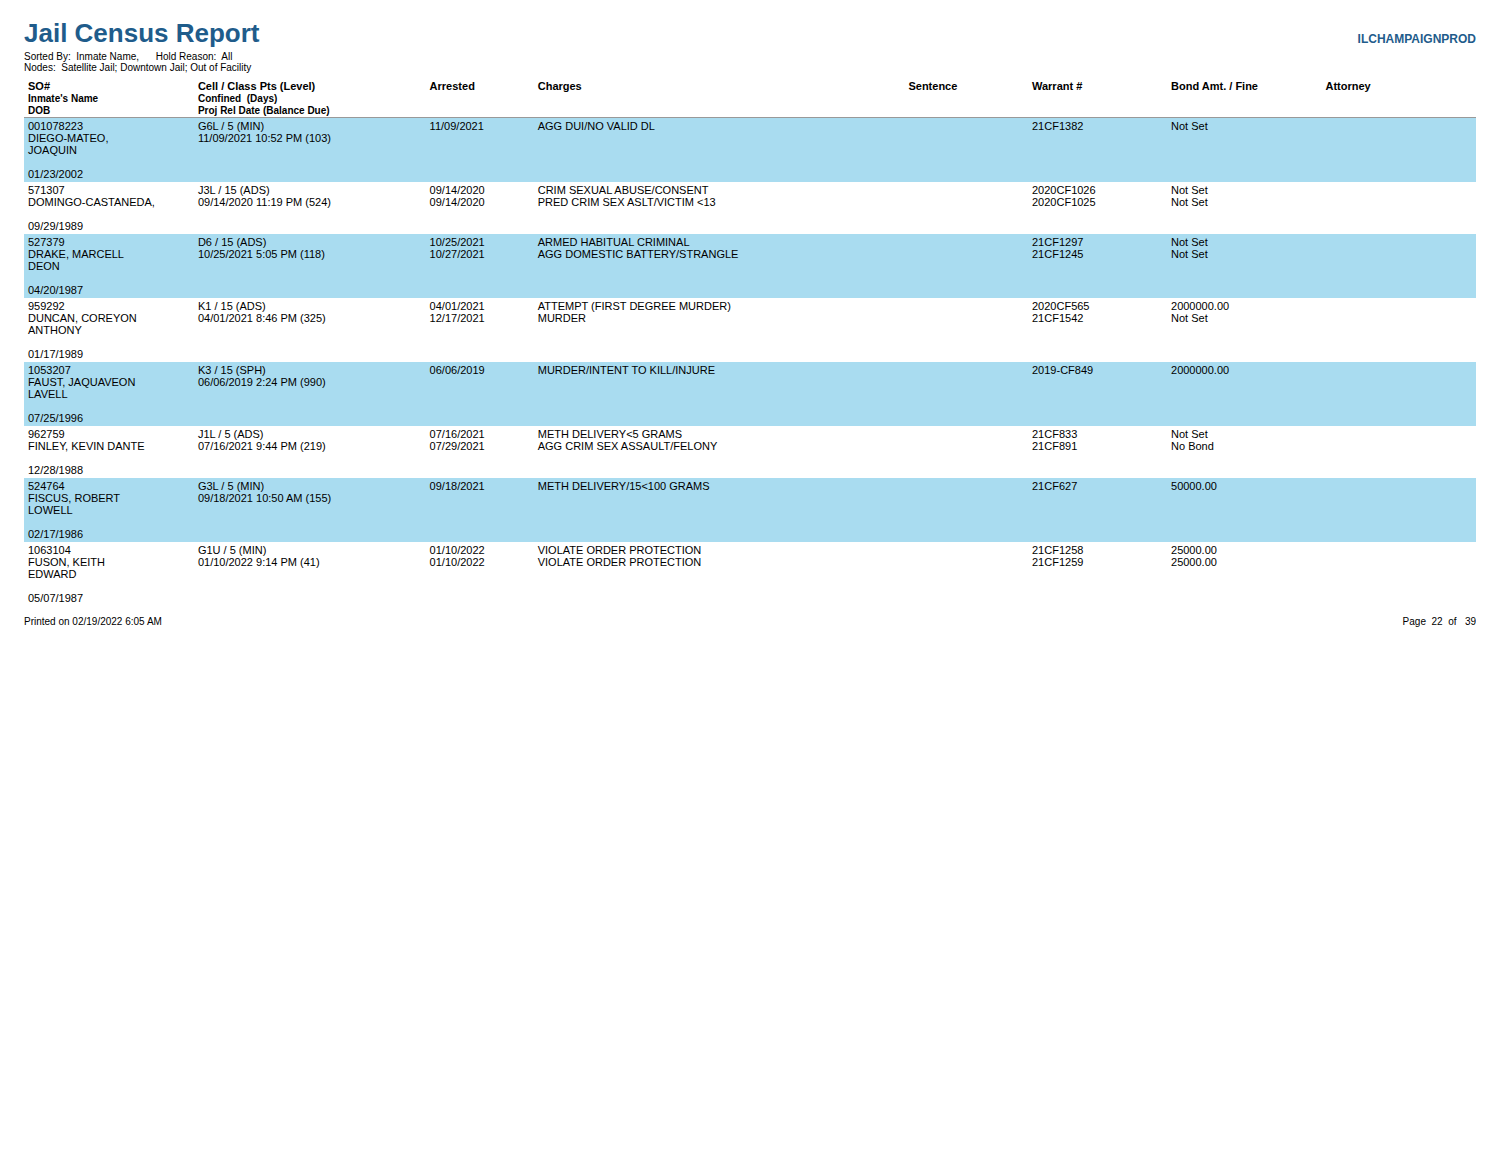ILCHAMPAIGNPROD
Jail Census Report
Sorted By: Inmate Name, Hold Reason: All
Nodes: Satellite Jail; Downtown Jail; Out of Facility
| SO# Inmate's Name DOB | Cell / Class Pts (Level) Confined (Days) Proj Rel Date (Balance Due) | Arrested | Charges | Sentence | Warrant # | Bond Amt. / Fine | Attorney |
| --- | --- | --- | --- | --- | --- | --- | --- |
| 001078223 DIEGO-MATEO, JOAQUIN 01/23/2002 | G6L / 5 (MIN) 11/09/2021 10:52 PM (103) | 11/09/2021 | AGG DUI/NO VALID DL | | 21CF1382 | Not Set | |
| 571307 DOMINGO-CASTANEDA, 09/29/1989 | J3L / 15 (ADS) 09/14/2020 11:19 PM (524) | 09/14/2020 09/14/2020 | CRIM SEXUAL ABUSE/CONSENT PRED CRIM SEX ASLT/VICTIM <13 | | 2020CF1026 2020CF1025 | Not Set Not Set | |
| 527379 DRAKE, MARCELL DEON 04/20/1987 | D6 / 15 (ADS) 10/25/2021 5:05 PM (118) | 10/25/2021 10/27/2021 | ARMED HABITUAL CRIMINAL AGG DOMESTIC BATTERY/STRANGLE | | 21CF1297 21CF1245 | Not Set Not Set | |
| 959292 DUNCAN, COREYON ANTHONY 01/17/1989 | K1 / 15 (ADS) 04/01/2021 8:46 PM (325) | 04/01/2021 12/17/2021 | ATTEMPT (FIRST DEGREE MURDER) MURDER | | 2020CF565 21CF1542 | 2000000.00 Not Set | |
| 1053207 FAUST, JAQUAVEON LAVELL 07/25/1996 | K3 / 15 (SPH) 06/06/2019 2:24 PM (990) | 06/06/2019 | MURDER/INTENT TO KILL/INJURE | | 2019-CF849 | 2000000.00 | |
| 962759 FINLEY, KEVIN DANTE 12/28/1988 | J1L / 5 (ADS) 07/16/2021 9:44 PM (219) | 07/16/2021 07/29/2021 | METH DELIVERY<5 GRAMS AGG CRIM SEX ASSAULT/FELONY | | 21CF833 21CF891 | Not Set No Bond | |
| 524764 FISCUS, ROBERT LOWELL 02/17/1986 | G3L / 5 (MIN) 09/18/2021 10:50 AM (155) | 09/18/2021 | METH DELIVERY/15<100 GRAMS | | 21CF627 | 50000.00 | |
| 1063104 FUSON, KEITH EDWARD 05/07/1987 | G1U / 5 (MIN) 01/10/2022 9:14 PM (41) | 01/10/2022 01/10/2022 | VIOLATE ORDER PROTECTION VIOLATE ORDER PROTECTION | | 21CF1258 21CF1259 | 25000.00 25000.00 | |
Printed on 02/19/2022 6:05 AM
Page 22 of 39